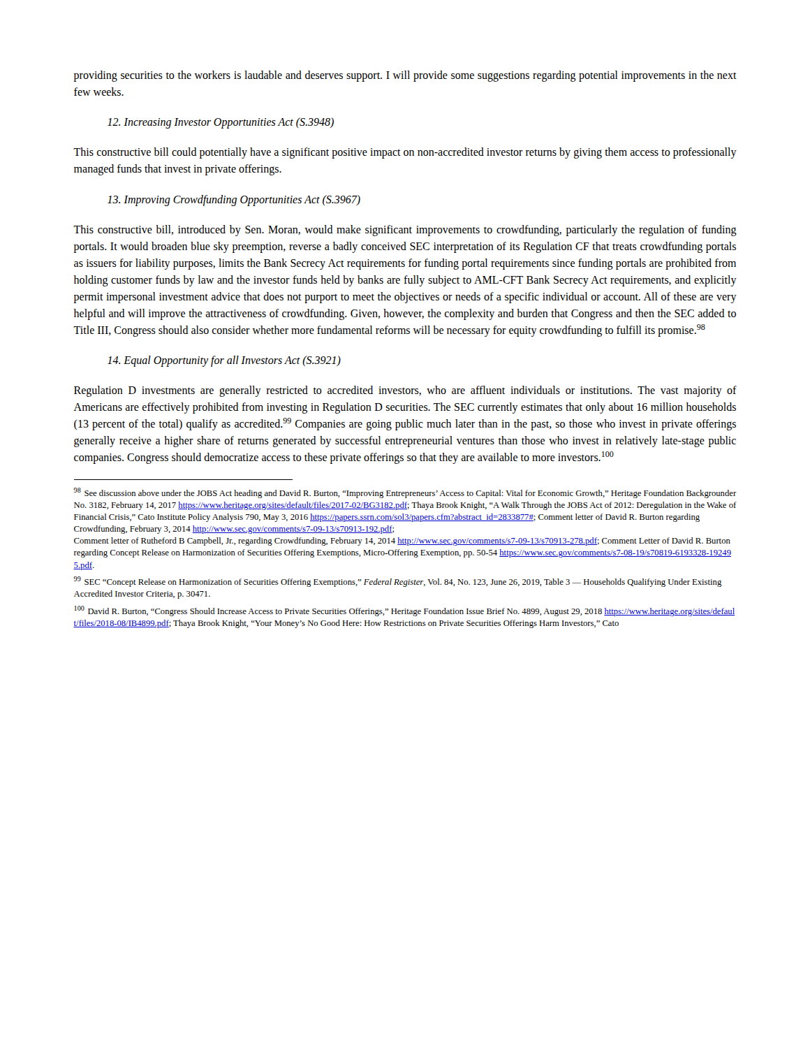providing securities to the workers is laudable and deserves support. I will provide some suggestions regarding potential improvements in the next few weeks.
12. Increasing Investor Opportunities Act (S.3948)
This constructive bill could potentially have a significant positive impact on non-accredited investor returns by giving them access to professionally managed funds that invest in private offerings.
13. Improving Crowdfunding Opportunities Act (S.3967)
This constructive bill, introduced by Sen. Moran, would make significant improvements to crowdfunding, particularly the regulation of funding portals. It would broaden blue sky preemption, reverse a badly conceived SEC interpretation of its Regulation CF that treats crowdfunding portals as issuers for liability purposes, limits the Bank Secrecy Act requirements for funding portal requirements since funding portals are prohibited from holding customer funds by law and the investor funds held by banks are fully subject to AML-CFT Bank Secrecy Act requirements, and explicitly permit impersonal investment advice that does not purport to meet the objectives or needs of a specific individual or account. All of these are very helpful and will improve the attractiveness of crowdfunding. Given, however, the complexity and burden that Congress and then the SEC added to Title III, Congress should also consider whether more fundamental reforms will be necessary for equity crowdfunding to fulfill its promise.98
14. Equal Opportunity for all Investors Act (S.3921)
Regulation D investments are generally restricted to accredited investors, who are affluent individuals or institutions. The vast majority of Americans are effectively prohibited from investing in Regulation D securities. The SEC currently estimates that only about 16 million households (13 percent of the total) qualify as accredited.99 Companies are going public much later than in the past, so those who invest in private offerings generally receive a higher share of returns generated by successful entrepreneurial ventures than those who invest in relatively late-stage public companies. Congress should democratize access to these private offerings so that they are available to more investors.100
98 See discussion above under the JOBS Act heading and David R. Burton, “Improving Entrepreneurs’ Access to Capital: Vital for Economic Growth,” Heritage Foundation Backgrounder No. 3182, February 14, 2017 https://www.heritage.org/sites/default/files/2017-02/BG3182.pdf; Thaya Brook Knight, “A Walk Through the JOBS Act of 2012: Deregulation in the Wake of Financial Crisis,” Cato Institute Policy Analysis 790, May 3, 2016 https://papers.ssrn.com/sol3/papers.cfm?abstract_id=2833877#; Comment letter of David R. Burton regarding Crowdfunding, February 3, 2014 http://www.sec.gov/comments/s7-09-13/s70913-192.pdf;
Comment letter of Rutheford B Campbell, Jr., regarding Crowdfunding, February 14, 2014 http://www.sec.gov/comments/s7-09-13/s70913-278.pdf; Comment Letter of David R. Burton regarding Concept Release on Harmonization of Securities Offering Exemptions, Micro-Offering Exemption, pp. 50-54 https://www.sec.gov/comments/s7-08-19/s70819-6193328-192495.pdf.
99 SEC “Concept Release on Harmonization of Securities Offering Exemptions,” Federal Register, Vol. 84, No. 123, June 26, 2019, Table 3 — Households Qualifying Under Existing Accredited Investor Criteria, p. 30471.
100 David R. Burton, “Congress Should Increase Access to Private Securities Offerings,” Heritage Foundation Issue Brief No. 4899, August 29, 2018 https://www.heritage.org/sites/default/files/2018-08/IB4899.pdf; Thaya Brook Knight, “Your Money’s No Good Here: How Restrictions on Private Securities Offerings Harm Investors,” Cato